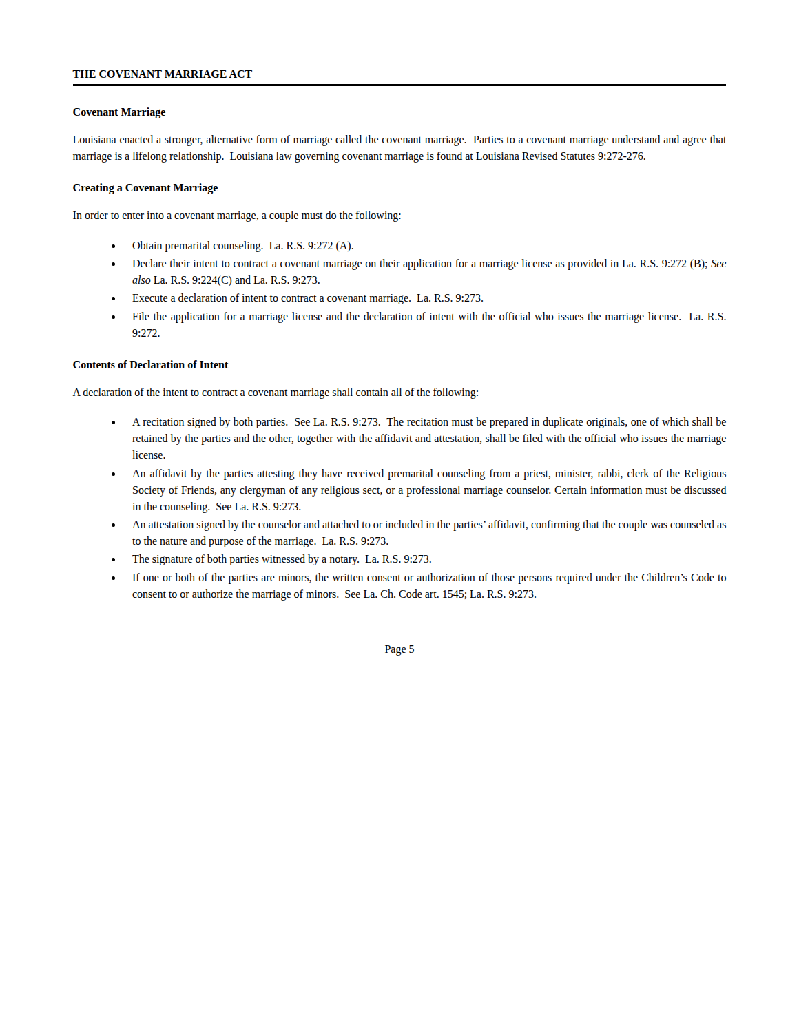THE COVENANT MARRIAGE ACT
Covenant Marriage
Louisiana enacted a stronger, alternative form of marriage called the covenant marriage. Parties to a covenant marriage understand and agree that marriage is a lifelong relationship. Louisiana law governing covenant marriage is found at Louisiana Revised Statutes 9:272-276.
Creating a Covenant Marriage
In order to enter into a covenant marriage, a couple must do the following:
Obtain premarital counseling. La. R.S. 9:272 (A).
Declare their intent to contract a covenant marriage on their application for a marriage license as provided in La. R.S. 9:272 (B); See also La. R.S. 9:224(C) and La. R.S. 9:273.
Execute a declaration of intent to contract a covenant marriage. La. R.S. 9:273.
File the application for a marriage license and the declaration of intent with the official who issues the marriage license. La. R.S. 9:272.
Contents of Declaration of Intent
A declaration of the intent to contract a covenant marriage shall contain all of the following:
A recitation signed by both parties. See La. R.S. 9:273. The recitation must be prepared in duplicate originals, one of which shall be retained by the parties and the other, together with the affidavit and attestation, shall be filed with the official who issues the marriage license.
An affidavit by the parties attesting they have received premarital counseling from a priest, minister, rabbi, clerk of the Religious Society of Friends, any clergyman of any religious sect, or a professional marriage counselor. Certain information must be discussed in the counseling. See La. R.S. 9:273.
An attestation signed by the counselor and attached to or included in the parties’ affidavit, confirming that the couple was counseled as to the nature and purpose of the marriage. La. R.S. 9:273.
The signature of both parties witnessed by a notary. La. R.S. 9:273.
If one or both of the parties are minors, the written consent or authorization of those persons required under the Children’s Code to consent to or authorize the marriage of minors. See La. Ch. Code art. 1545; La. R.S. 9:273.
Page 5